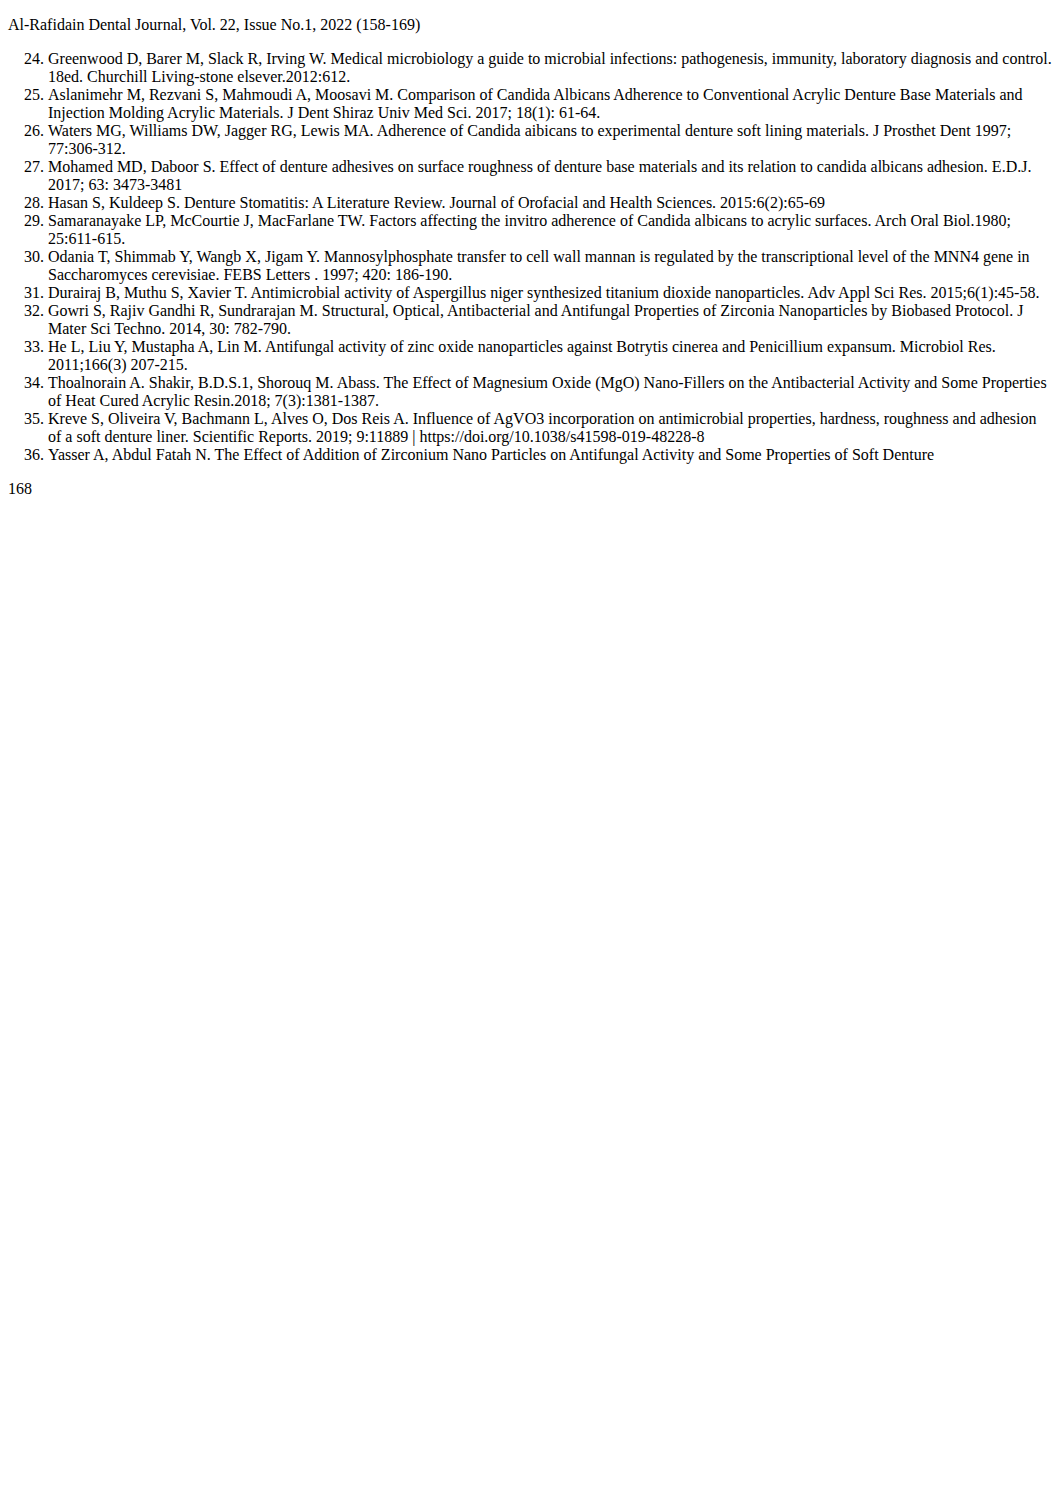Al-Rafidain Dental Journal, Vol. 22, Issue No.1, 2022 (158-169)
Greenwood D, Barer M, Slack R, Irving W. Medical microbiology a guide to microbial infections: pathogenesis, immunity, laboratory diagnosis and control. 18ed. Churchill Living-stone elsever.2012:612.
Aslanimehr M, Rezvani S, Mahmoudi A, Moosavi M. Comparison of Candida Albicans Adherence to Conventional Acrylic Denture Base Materials and Injection Molding Acrylic Materials. J Dent Shiraz Univ Med Sci. 2017; 18(1): 61-64.
Waters MG, Williams DW, Jagger RG, Lewis MA. Adherence of Candida aibicans to experimental denture soft lining materials. J Prosthet Dent 1997; 77:306-312.
Mohamed MD, Daboor S. Effect of denture adhesives on surface roughness of denture base materials and its relation to candida albicans adhesion. E.D.J. 2017; 63: 3473-3481
Hasan S, Kuldeep S. Denture Stomatitis: A Literature Review. Journal of Orofacial and Health Sciences. 2015:6(2):65-69
Samaranayake LP, McCourtie J, MacFarlane TW. Factors affecting the invitro adherence of Candida albicans to acrylic surfaces. Arch Oral Biol.1980; 25:611-615.
Odania T, Shimmab Y, Wangb X, Jigam Y. Mannosylphosphate transfer to cell wall mannan is regulated by the transcriptional level of the MNN4 gene in Saccharomyces cerevisiae. FEBS Letters . 1997; 420: 186-190.
Durairaj B, Muthu S, Xavier T. Antimicrobial activity of Aspergillus niger synthesized titanium dioxide nanoparticles. Adv Appl Sci Res. 2015;6(1):45-58.
Gowri S, Rajiv Gandhi R, Sundrarajan M. Structural, Optical, Antibacterial and Antifungal Properties of Zirconia Nanoparticles by Biobased Protocol. J Mater Sci Techno. 2014, 30: 782-790.
He L, Liu Y, Mustapha A, Lin M. Antifungal activity of zinc oxide nanoparticles against Botrytis cinerea and Penicillium expansum. Microbiol Res. 2011;166(3) 207-215.
Thoalnorain A. Shakir, B.D.S.1, Shorouq M. Abass. The Effect of Magnesium Oxide (MgO) Nano-Fillers on the Antibacterial Activity and Some Properties of Heat Cured Acrylic Resin.2018; 7(3):1381-1387.
Kreve S, Oliveira V, Bachmann L, Alves O, Dos Reis A. Influence of AgVO3 incorporation on antimicrobial properties, hardness, roughness and adhesion of a soft denture liner. Scientific Reports. 2019; 9:11889 | https://doi.org/10.1038/s41598-019-48228-8
Yasser A, Abdul Fatah N. The Effect of Addition of Zirconium Nano Particles on Antifungal Activity and Some Properties of Soft Denture
168